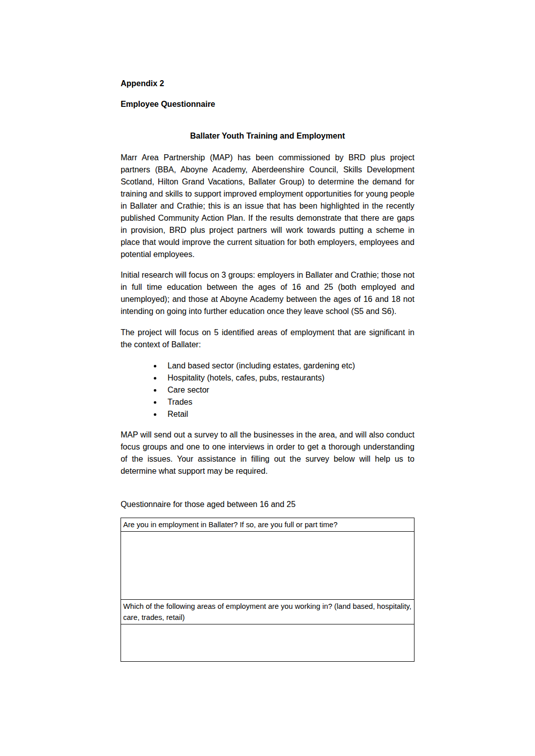Appendix 2
Employee Questionnaire
Ballater Youth Training and Employment
Marr Area Partnership (MAP) has been commissioned by BRD plus project partners (BBA, Aboyne Academy, Aberdeenshire Council, Skills Development Scotland, Hilton Grand Vacations, Ballater Group) to determine the demand for training and skills to support improved employment opportunities for young people in Ballater and Crathie; this is an issue that has been highlighted in the recently published Community Action Plan. If the results demonstrate that there are gaps in provision, BRD plus project partners will work towards putting a scheme in place that would improve the current situation for both employers, employees and potential employees.
Initial research will focus on 3 groups: employers in Ballater and Crathie; those not in full time education between the ages of 16 and 25 (both employed and unemployed); and those at Aboyne Academy between the ages of 16 and 18 not intending on going into further education once they leave school (S5 and S6).
The project will focus on 5 identified areas of employment that are significant in the context of Ballater:
Land based sector (including estates, gardening etc)
Hospitality (hotels, cafes, pubs, restaurants)
Care sector
Trades
Retail
MAP will send out a survey to all the businesses in the area, and will also conduct focus groups and one to one interviews in order to get a thorough understanding of the issues. Your assistance in filling out the survey below will help us to determine what support may be required.
Questionnaire for those aged between 16 and 25
| Are you in employment in Ballater? If so, are you full or part time? |
| Which of the following areas of employment are you working in? (land based, hospitality, care, trades, retail) |